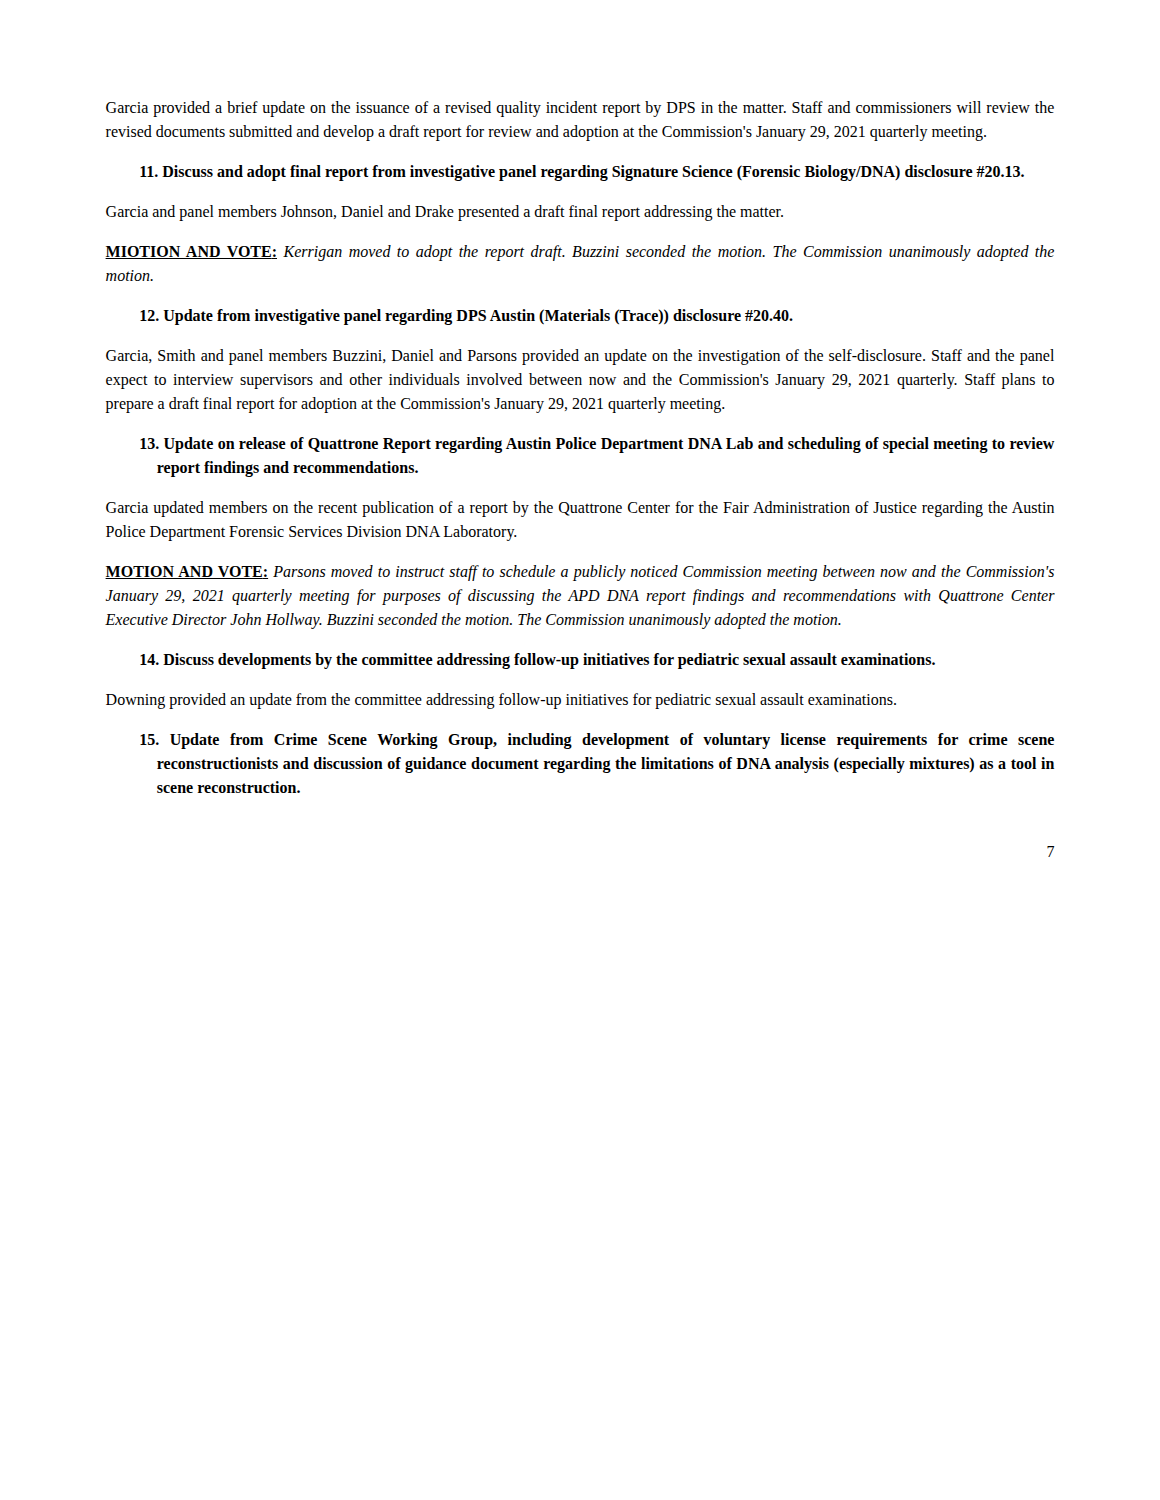Garcia provided a brief update on the issuance of a revised quality incident report by DPS in the matter. Staff and commissioners will review the revised documents submitted and develop a draft report for review and adoption at the Commission's January 29, 2021 quarterly meeting.
11. Discuss and adopt final report from investigative panel regarding Signature Science (Forensic Biology/DNA) disclosure #20.13.
Garcia and panel members Johnson, Daniel and Drake presented a draft final report addressing the matter.
MIOTION AND VOTE: Kerrigan moved to adopt the report draft. Buzzini seconded the motion. The Commission unanimously adopted the motion.
12. Update from investigative panel regarding DPS Austin (Materials (Trace)) disclosure #20.40.
Garcia, Smith and panel members Buzzini, Daniel and Parsons provided an update on the investigation of the self-disclosure. Staff and the panel expect to interview supervisors and other individuals involved between now and the Commission's January 29, 2021 quarterly. Staff plans to prepare a draft final report for adoption at the Commission's January 29, 2021 quarterly meeting.
13. Update on release of Quattrone Report regarding Austin Police Department DNA Lab and scheduling of special meeting to review report findings and recommendations.
Garcia updated members on the recent publication of a report by the Quattrone Center for the Fair Administration of Justice regarding the Austin Police Department Forensic Services Division DNA Laboratory.
MOTION AND VOTE: Parsons moved to instruct staff to schedule a publicly noticed Commission meeting between now and the Commission's January 29, 2021 quarterly meeting for purposes of discussing the APD DNA report findings and recommendations with Quattrone Center Executive Director John Hollway. Buzzini seconded the motion. The Commission unanimously adopted the motion.
14. Discuss developments by the committee addressing follow-up initiatives for pediatric sexual assault examinations.
Downing provided an update from the committee addressing follow-up initiatives for pediatric sexual assault examinations.
15. Update from Crime Scene Working Group, including development of voluntary license requirements for crime scene reconstructionists and discussion of guidance document regarding the limitations of DNA analysis (especially mixtures) as a tool in scene reconstruction.
7